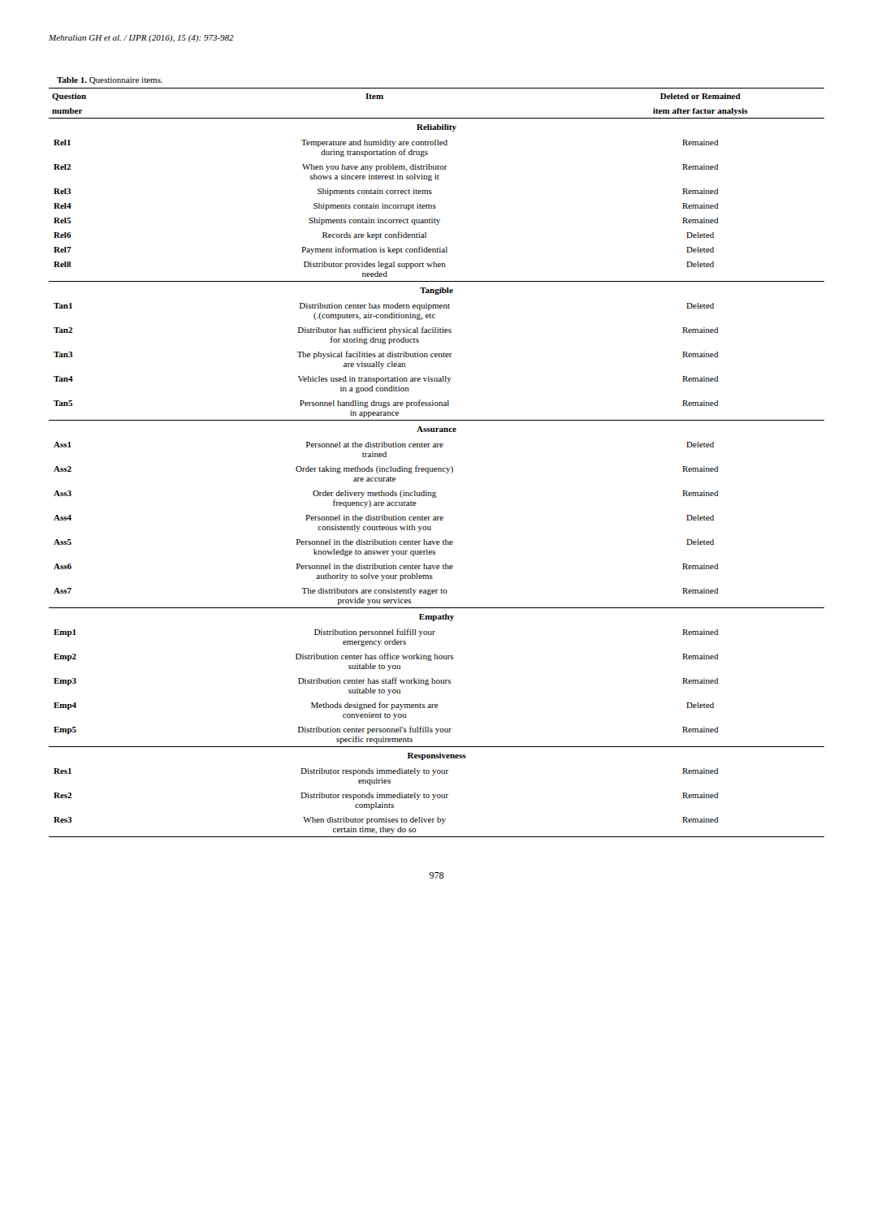Mehralian GH et al. / IJPR (2016), 15 (4): 973-982
Table 1. Questionnaire items.
| Question | Item | Deleted or Remained |
| --- | --- | --- |
| number | | item after factor analysis |
| Reliability |
| Rel1 | Temperature and humidity are controlled during transportation of drugs | Remained |
| Rel2 | When you have any problem, distributor shows a sincere interest in solving it | Remained |
| Rel3 | Shipments contain correct items | Remained |
| Rel4 | Shipments contain incorrupt items | Remained |
| Rel5 | Shipments contain incorrect quantity | Remained |
| Rel6 | Records are kept confidential | Deleted |
| Rel7 | Payment information is kept confidential | Deleted |
| Rel8 | Distributor provides legal support when needed | Deleted |
| Tangible |
| Tan1 | Distribution center has modern equipment (.(computers, air-conditioning, etc | Deleted |
| Tan2 | Distributor has sufficient physical facilities for storing drug products | Remained |
| Tan3 | The physical facilities at distribution center are visually clean | Remained |
| Tan4 | Vehicles used in transportation are visually in a good condition | Remained |
| Tan5 | Personnel handling drugs are professional in appearance | Remained |
| Assurance |
| Ass1 | Personnel at the distribution center are trained | Deleted |
| Ass2 | Order taking methods (including frequency) are accurate | Remained |
| Ass3 | Order delivery methods (including frequency) are accurate | Remained |
| Ass4 | Personnel in the distribution center are consistently courteous with you | Deleted |
| Ass5 | Personnel in the distribution center have the knowledge to answer your queries | Deleted |
| Ass6 | Personnel in the distribution center have the authority to solve your problems | Remained |
| Ass7 | The distributors are consistently eager to provide you services | Remained |
| Empathy |
| Emp1 | Distribution personnel fulfill your emergency orders | Remained |
| Emp2 | Distribution center has office working hours suitable to you | Remained |
| Emp3 | Distribution center has staff working hours suitable to you | Remained |
| Emp4 | Methods designed for payments are convenient to you | Deleted |
| Emp5 | Distribution center personnel's fulfills your specific requirements | Remained |
| Responsiveness |
| Res1 | Distributor responds immediately to your enquiries | Remained |
| Res2 | Distributor responds immediately to your complaints | Remained |
| Res3 | When distributor promises to deliver by certain time, they do so | Remained |
978